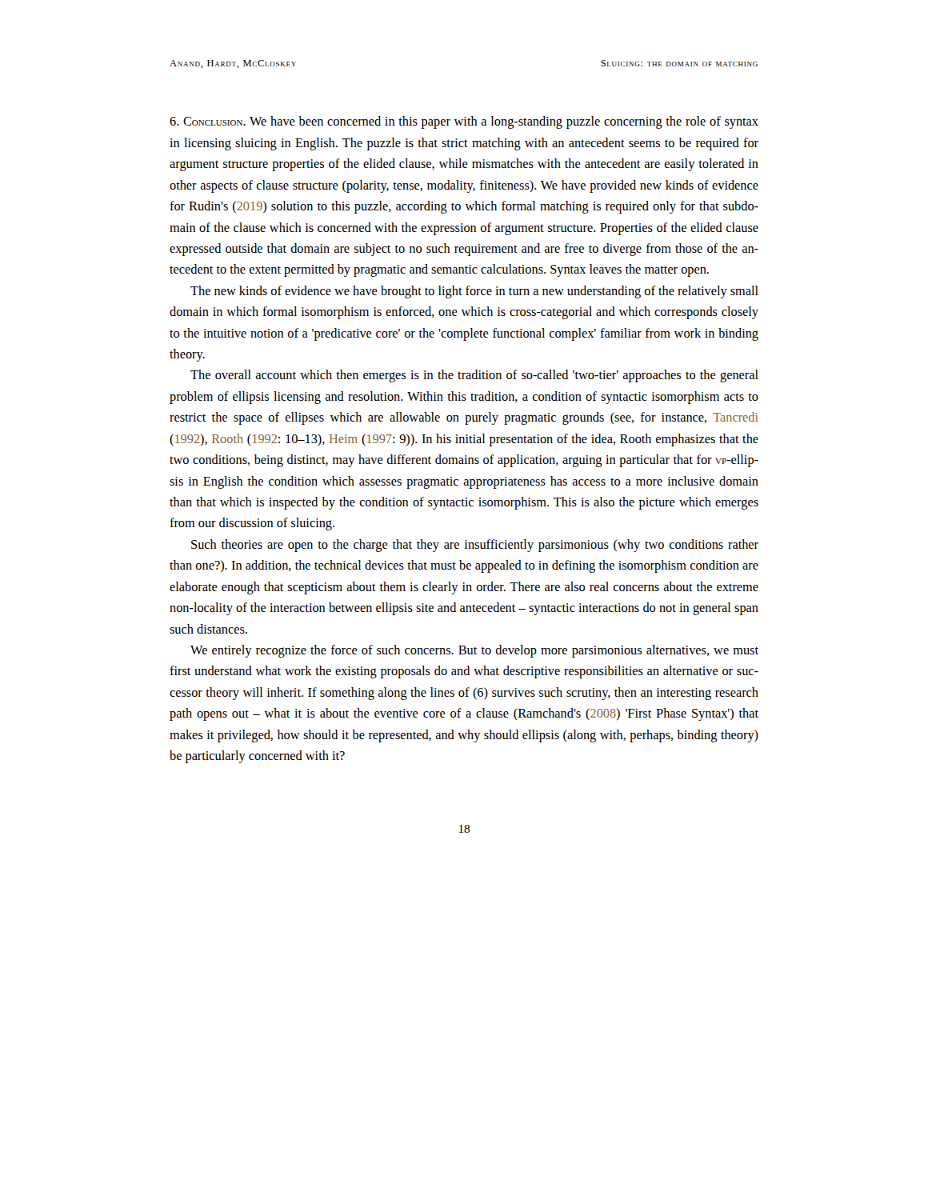Anand, Hardt, McCloskey Sluicing: the domain of matching
6. Conclusion. We have been concerned in this paper with a long-standing puzzle concerning the role of syntax in licensing sluicing in English. The puzzle is that strict matching with an antecedent seems to be required for argument structure properties of the elided clause, while mismatches with the antecedent are easily tolerated in other aspects of clause structure (polarity, tense, modality, finiteness). We have provided new kinds of evidence for Rudin's (2019) solution to this puzzle, according to which formal matching is required only for that subdomain of the clause which is concerned with the expression of argument structure. Properties of the elided clause expressed outside that domain are subject to no such requirement and are free to diverge from those of the antecedent to the extent permitted by pragmatic and semantic calculations. Syntax leaves the matter open.
The new kinds of evidence we have brought to light force in turn a new understanding of the relatively small domain in which formal isomorphism is enforced, one which is cross-categorial and which corresponds closely to the intuitive notion of a 'predicative core' or the 'complete functional complex' familiar from work in binding theory.
The overall account which then emerges is in the tradition of so-called 'two-tier' approaches to the general problem of ellipsis licensing and resolution. Within this tradition, a condition of syntactic isomorphism acts to restrict the space of ellipses which are allowable on purely pragmatic grounds (see, for instance, Tancredi (1992), Rooth (1992: 10–13), Heim (1997: 9)). In his initial presentation of the idea, Rooth emphasizes that the two conditions, being distinct, may have different domains of application, arguing in particular that for vp-ellipsis in English the condition which assesses pragmatic appropriateness has access to a more inclusive domain than that which is inspected by the condition of syntactic isomorphism. This is also the picture which emerges from our discussion of sluicing.
Such theories are open to the charge that they are insufficiently parsimonious (why two conditions rather than one?). In addition, the technical devices that must be appealed to in defining the isomorphism condition are elaborate enough that scepticism about them is clearly in order. There are also real concerns about the extreme non-locality of the interaction between ellipsis site and antecedent – syntactic interactions do not in general span such distances.
We entirely recognize the force of such concerns. But to develop more parsimonious alternatives, we must first understand what work the existing proposals do and what descriptive responsibilities an alternative or successor theory will inherit. If something along the lines of (6) survives such scrutiny, then an interesting research path opens out – what it is about the eventive core of a clause (Ramchand's (2008) 'First Phase Syntax') that makes it privileged, how should it be represented, and why should ellipsis (along with, perhaps, binding theory) be particularly concerned with it?
18